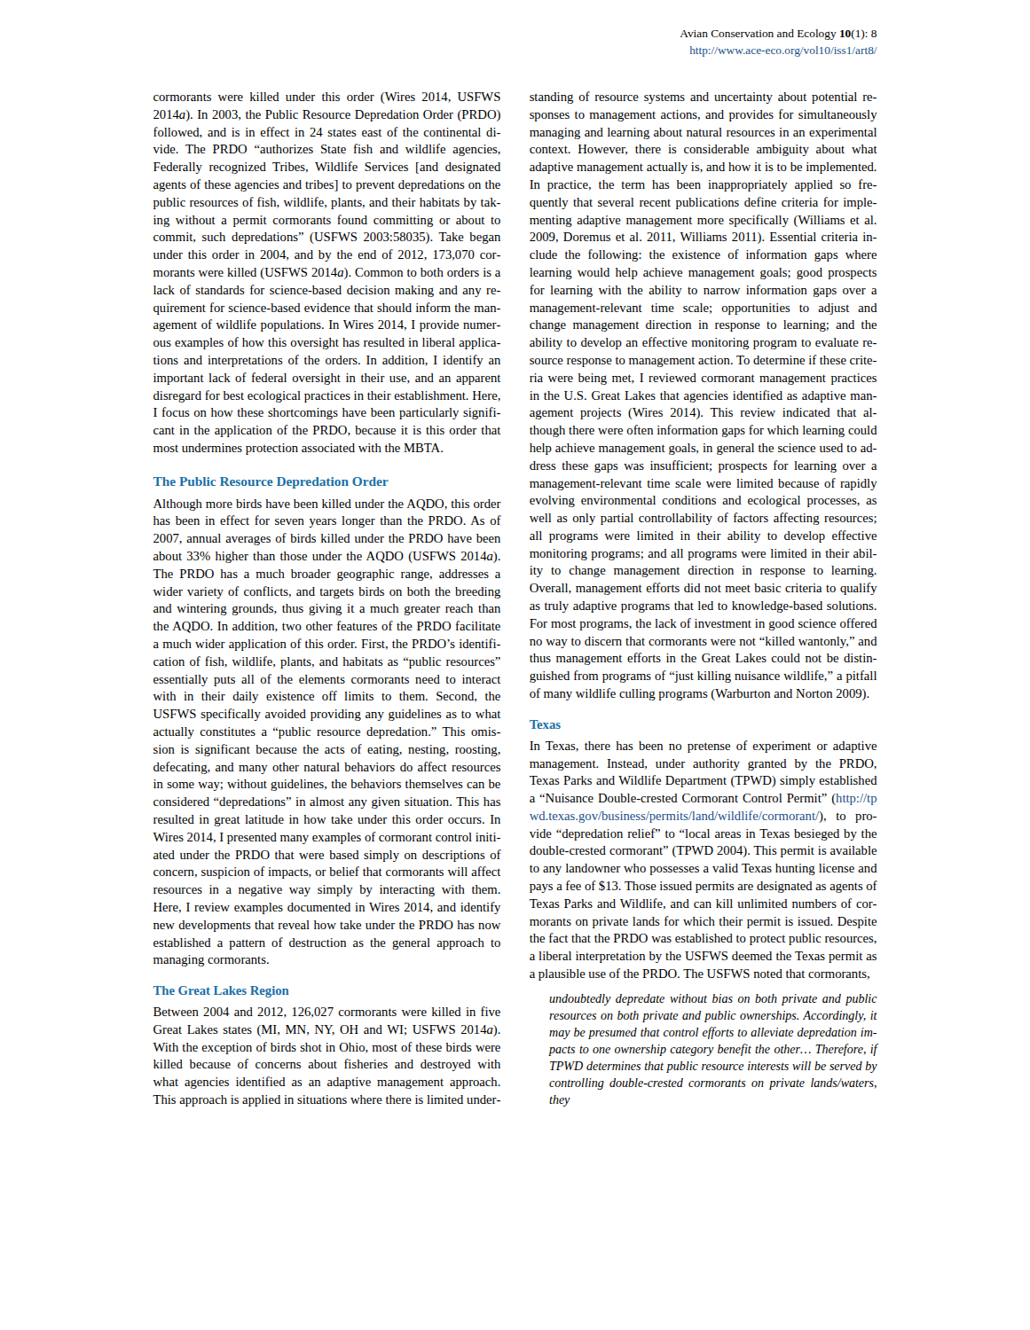Avian Conservation and Ecology 10(1): 8
http://www.ace-eco.org/vol10/iss1/art8/
cormorants were killed under this order (Wires 2014, USFWS 2014a). In 2003, the Public Resource Depredation Order (PRDO) followed, and is in effect in 24 states east of the continental divide. The PRDO “authorizes State fish and wildlife agencies, Federally recognized Tribes, Wildlife Services [and designated agents of these agencies and tribes] to prevent depredations on the public resources of fish, wildlife, plants, and their habitats by taking without a permit cormorants found committing or about to commit, such depredations” (USFWS 2003:58035). Take began under this order in 2004, and by the end of 2012, 173,070 cormorants were killed (USFWS 2014a). Common to both orders is a lack of standards for science-based decision making and any requirement for science-based evidence that should inform the management of wildlife populations. In Wires 2014, I provide numerous examples of how this oversight has resulted in liberal applications and interpretations of the orders. In addition, I identify an important lack of federal oversight in their use, and an apparent disregard for best ecological practices in their establishment. Here, I focus on how these shortcomings have been particularly significant in the application of the PRDO, because it is this order that most undermines protection associated with the MBTA.
The Public Resource Depredation Order
Although more birds have been killed under the AQDO, this order has been in effect for seven years longer than the PRDO. As of 2007, annual averages of birds killed under the PRDO have been about 33% higher than those under the AQDO (USFWS 2014a). The PRDO has a much broader geographic range, addresses a wider variety of conflicts, and targets birds on both the breeding and wintering grounds, thus giving it a much greater reach than the AQDO. In addition, two other features of the PRDO facilitate a much wider application of this order. First, the PRDO’s identification of fish, wildlife, plants, and habitats as “public resources” essentially puts all of the elements cormorants need to interact with in their daily existence off limits to them. Second, the USFWS specifically avoided providing any guidelines as to what actually constitutes a “public resource depredation.” This omission is significant because the acts of eating, nesting, roosting, defecating, and many other natural behaviors do affect resources in some way; without guidelines, the behaviors themselves can be considered “depredations” in almost any given situation. This has resulted in great latitude in how take under this order occurs. In Wires 2014, I presented many examples of cormorant control initiated under the PRDO that were based simply on descriptions of concern, suspicion of impacts, or belief that cormorants will affect resources in a negative way simply by interacting with them. Here, I review examples documented in Wires 2014, and identify new developments that reveal how take under the PRDO has now established a pattern of destruction as the general approach to managing cormorants.
The Great Lakes Region
Between 2004 and 2012, 126,027 cormorants were killed in five Great Lakes states (MI, MN, NY, OH and WI; USFWS 2014a). With the exception of birds shot in Ohio, most of these birds were killed because of concerns about fisheries and destroyed with what agencies identified as an adaptive management approach. This approach is applied in situations where there is limited understanding of resource systems and uncertainty about potential responses to management actions, and provides for simultaneously managing and learning about natural resources in an experimental context. However, there is considerable ambiguity about what adaptive management actually is, and how it is to be implemented. In practice, the term has been inappropriately applied so frequently that several recent publications define criteria for implementing adaptive management more specifically (Williams et al. 2009, Doremus et al. 2011, Williams 2011). Essential criteria include the following: the existence of information gaps where learning would help achieve management goals; good prospects for learning with the ability to narrow information gaps over a management-relevant time scale; opportunities to adjust and change management direction in response to learning; and the ability to develop an effective monitoring program to evaluate resource response to management action. To determine if these criteria were being met, I reviewed cormorant management practices in the U.S. Great Lakes that agencies identified as adaptive management projects (Wires 2014). This review indicated that although there were often information gaps for which learning could help achieve management goals, in general the science used to address these gaps was insufficient; prospects for learning over a management-relevant time scale were limited because of rapidly evolving environmental conditions and ecological processes, as well as only partial controllability of factors affecting resources; all programs were limited in their ability to develop effective monitoring programs; and all programs were limited in their ability to change management direction in response to learning. Overall, management efforts did not meet basic criteria to qualify as truly adaptive programs that led to knowledge-based solutions. For most programs, the lack of investment in good science offered no way to discern that cormorants were not “killed wantonly,” and thus management efforts in the Great Lakes could not be distinguished from programs of “just killing nuisance wildlife,” a pitfall of many wildlife culling programs (Warburton and Norton 2009).
Texas
In Texas, there has been no pretense of experiment or adaptive management. Instead, under authority granted by the PRDO, Texas Parks and Wildlife Department (TPWD) simply established a “Nuisance Double-crested Cormorant Control Permit” (http://tpwd.texas.gov/business/permits/land/wildlife/cormorant/), to provide “depredation relief” to “local areas in Texas besieged by the double-crested cormorant” (TPWD 2004). This permit is available to any landowner who possesses a valid Texas hunting license and pays a fee of $13. Those issued permits are designated as agents of Texas Parks and Wildlife, and can kill unlimited numbers of cormorants on private lands for which their permit is issued. Despite the fact that the PRDO was established to protect public resources, a liberal interpretation by the USFWS deemed the Texas permit as a plausible use of the PRDO. The USFWS noted that cormorants,
undoubtedly depredate without bias on both private and public resources on both private and public ownerships. Accordingly, it may be presumed that control efforts to alleviate depredation impacts to one ownership category benefit the other… Therefore, if TPWD determines that public resource interests will be served by controlling double-crested cormorants on private lands/waters, they